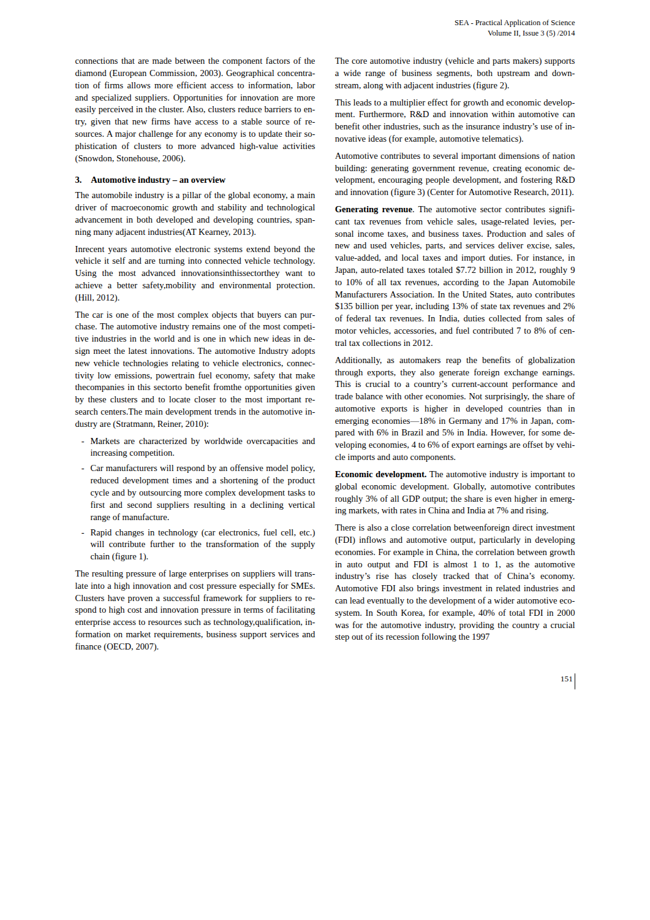SEA - Practical Application of Science Volume II, Issue 3 (5) /2014
connections that are made between the component factors of the diamond (European Commission, 2003). Geographical concentration of firms allows more efficient access to information, labor and specialized suppliers. Opportunities for innovation are more easily perceived in the cluster. Also, clusters reduce barriers to entry, given that new firms have access to a stable source of resources. A major challenge for any economy is to update their sophistication of clusters to more advanced high-value activities (Snowdon, Stonehouse, 2006).
3. Automotive industry – an overview
The automobile industry is a pillar of the global economy, a main driver of macroeconomic growth and stability and technological advancement in both developed and developing countries, spanning many adjacent industries(AT Kearney, 2013).
Inrecent years automotive electronic systems extend beyond the vehicle it self and are turning into connected vehicle technology. Using the most advanced innovationsinthissectorthey want to achieve a better safety,mobility and environmental protection. (Hill, 2012).
The car is one of the most complex objects that buyers can purchase. The automotive industry remains one of the most competitive industries in the world and is one in which new ideas in design meet the latest innovations. The automotive Industry adopts new vehicle technologies relating to vehicle electronics, connectivity low emissions, powertrain fuel economy, safety that make thecompanies in this sectorto benefit fromthe opportunities given by these clusters and to locate closer to the most important research centers.The main development trends in the automotive industry are (Stratmann, Reiner, 2010):
Markets are characterized by worldwide overcapacities and increasing competition.
Car manufacturers will respond by an offensive model policy, reduced development times and a shortening of the product cycle and by outsourcing more complex development tasks to first and second suppliers resulting in a declining vertical range of manufacture.
Rapid changes in technology (car electronics, fuel cell, etc.) will contribute further to the transformation of the supply chain (figure 1).
The resulting pressure of large enterprises on suppliers will translate into a high innovation and cost pressure especially for SMEs. Clusters have proven a successful framework for suppliers to respond to high cost and innovation pressure in terms of facilitating enterprise access to resources such as technology,qualification, information on market requirements, business support services and finance (OECD, 2007).
The core automotive industry (vehicle and parts makers) supports a wide range of business segments, both upstream and downstream, along with adjacent industries (figure 2).
This leads to a multiplier effect for growth and economic development. Furthermore, R&D and innovation within automotive can benefit other industries, such as the insurance industry’s use of innovative ideas (for example, automotive telematics).
Automotive contributes to several important dimensions of nation building: generating government revenue, creating economic development, encouraging people development, and fostering R&D and innovation (figure 3) (Center for Automotive Research, 2011).
Generating revenue. The automotive sector contributes significant tax revenues from vehicle sales, usage-related levies, personal income taxes, and business taxes. Production and sales of new and used vehicles, parts, and services deliver excise, sales, value-added, and local taxes and import duties. For instance, in Japan, auto-related taxes totaled $7.72 billion in 2012, roughly 9 to 10% of all tax revenues, according to the Japan Automobile Manufacturers Association. In the United States, auto contributes $135 billion per year, including 13% of state tax revenues and 2% of federal tax revenues. In India, duties collected from sales of motor vehicles, accessories, and fuel contributed 7 to 8% of central tax collections in 2012.
Additionally, as automakers reap the benefits of globalization through exports, they also generate foreign exchange earnings. This is crucial to a country’s current-account performance and trade balance with other economies. Not surprisingly, the share of automotive exports is higher in developed countries than in emerging economies—18% in Germany and 17% in Japan, compared with 6% in Brazil and 5% in India. However, for some developing economies, 4 to 6% of export earnings are offset by vehicle imports and auto components.
Economic development. The automotive industry is important to global economic development. Globally, automotive contributes roughly 3% of all GDP output; the share is even higher in emerging markets, with rates in China and India at 7% and rising.
There is also a close correlation betweenforeign direct investment (FDI) inflows and automotive output, particularly in developing economies. For example in China, the correlation between growth in auto output and FDI is almost 1 to 1, as the automotive industry’s rise has closely tracked that of China’s economy. Automotive FDI also brings investment in related industries and can lead eventually to the development of a wider automotive ecosystem. In South Korea, for example, 40% of total FDI in 2000 was for the automotive industry, providing the country a crucial step out of its recession following the 1997
151